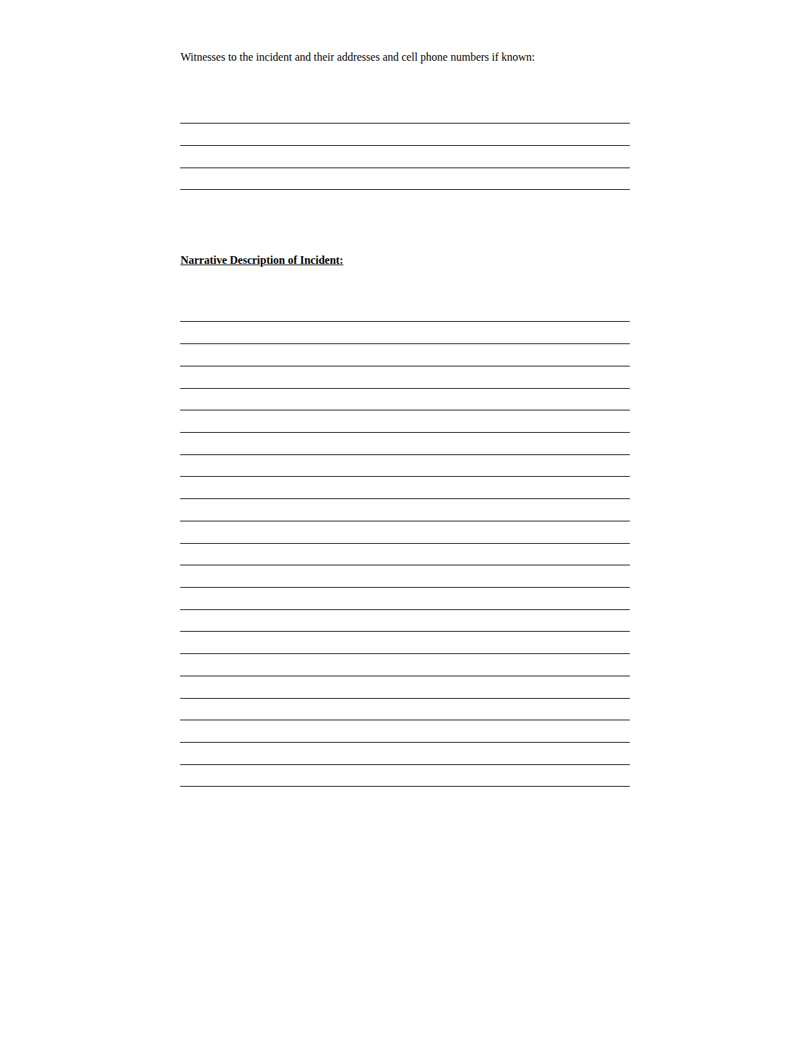Witnesses to the incident and their addresses and cell phone numbers if known:
Narrative Description of Incident: